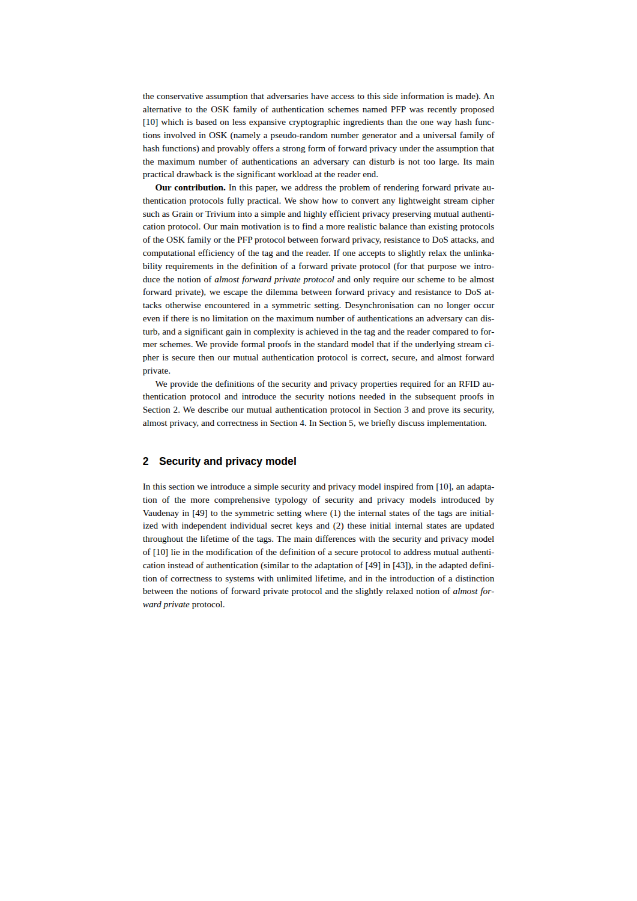the conservative assumption that adversaries have access to this side information is made). An alternative to the OSK family of authentication schemes named PFP was recently proposed [10] which is based on less expansive cryptographic ingredients than the one way hash functions involved in OSK (namely a pseudo-random number generator and a universal family of hash functions) and provably offers a strong form of forward privacy under the assumption that the maximum number of authentications an adversary can disturb is not too large. Its main practical drawback is the significant workload at the reader end.
Our contribution. In this paper, we address the problem of rendering forward private authentication protocols fully practical. We show how to convert any lightweight stream cipher such as Grain or Trivium into a simple and highly efficient privacy preserving mutual authentication protocol. Our main motivation is to find a more realistic balance than existing protocols of the OSK family or the PFP protocol between forward privacy, resistance to DoS attacks, and computational efficiency of the tag and the reader. If one accepts to slightly relax the unlinkability requirements in the definition of a forward private protocol (for that purpose we introduce the notion of almost forward private protocol and only require our scheme to be almost forward private), we escape the dilemma between forward privacy and resistance to DoS attacks otherwise encountered in a symmetric setting. Desynchronisation can no longer occur even if there is no limitation on the maximum number of authentications an adversary can disturb, and a significant gain in complexity is achieved in the tag and the reader compared to former schemes. We provide formal proofs in the standard model that if the underlying stream cipher is secure then our mutual authentication protocol is correct, secure, and almost forward private.
We provide the definitions of the security and privacy properties required for an RFID authentication protocol and introduce the security notions needed in the subsequent proofs in Section 2. We describe our mutual authentication protocol in Section 3 and prove its security, almost privacy, and correctness in Section 4. In Section 5, we briefly discuss implementation.
2 Security and privacy model
In this section we introduce a simple security and privacy model inspired from [10], an adaptation of the more comprehensive typology of security and privacy models introduced by Vaudenay in [49] to the symmetric setting where (1) the internal states of the tags are initialized with independent individual secret keys and (2) these initial internal states are updated throughout the lifetime of the tags. The main differences with the security and privacy model of [10] lie in the modification of the definition of a secure protocol to address mutual authentication instead of authentication (similar to the adaptation of [49] in [43]), in the adapted definition of correctness to systems with unlimited lifetime, and in the introduction of a distinction between the notions of forward private protocol and the slightly relaxed notion of almost forward private protocol.